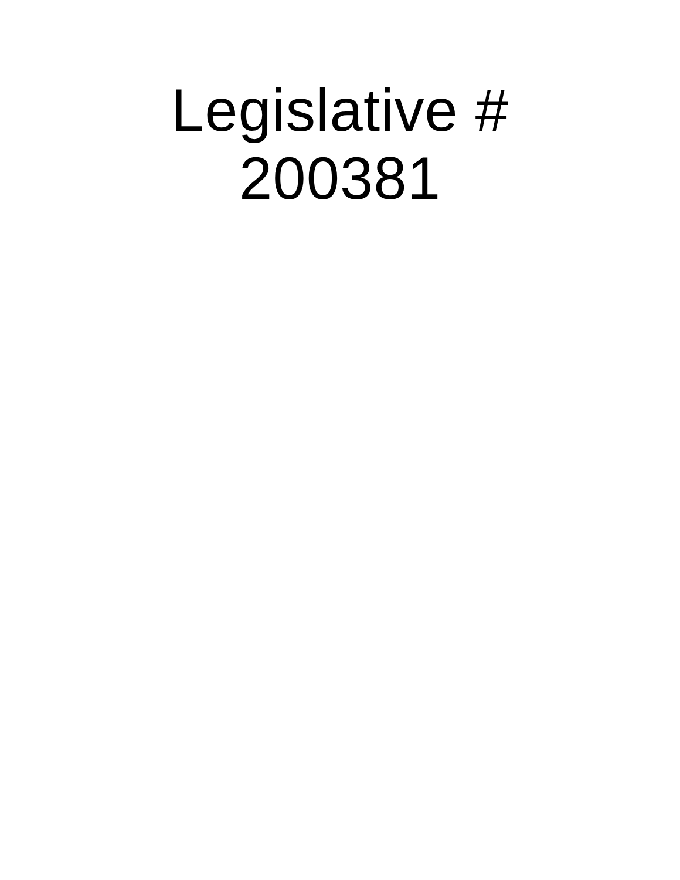Legislative # 200381